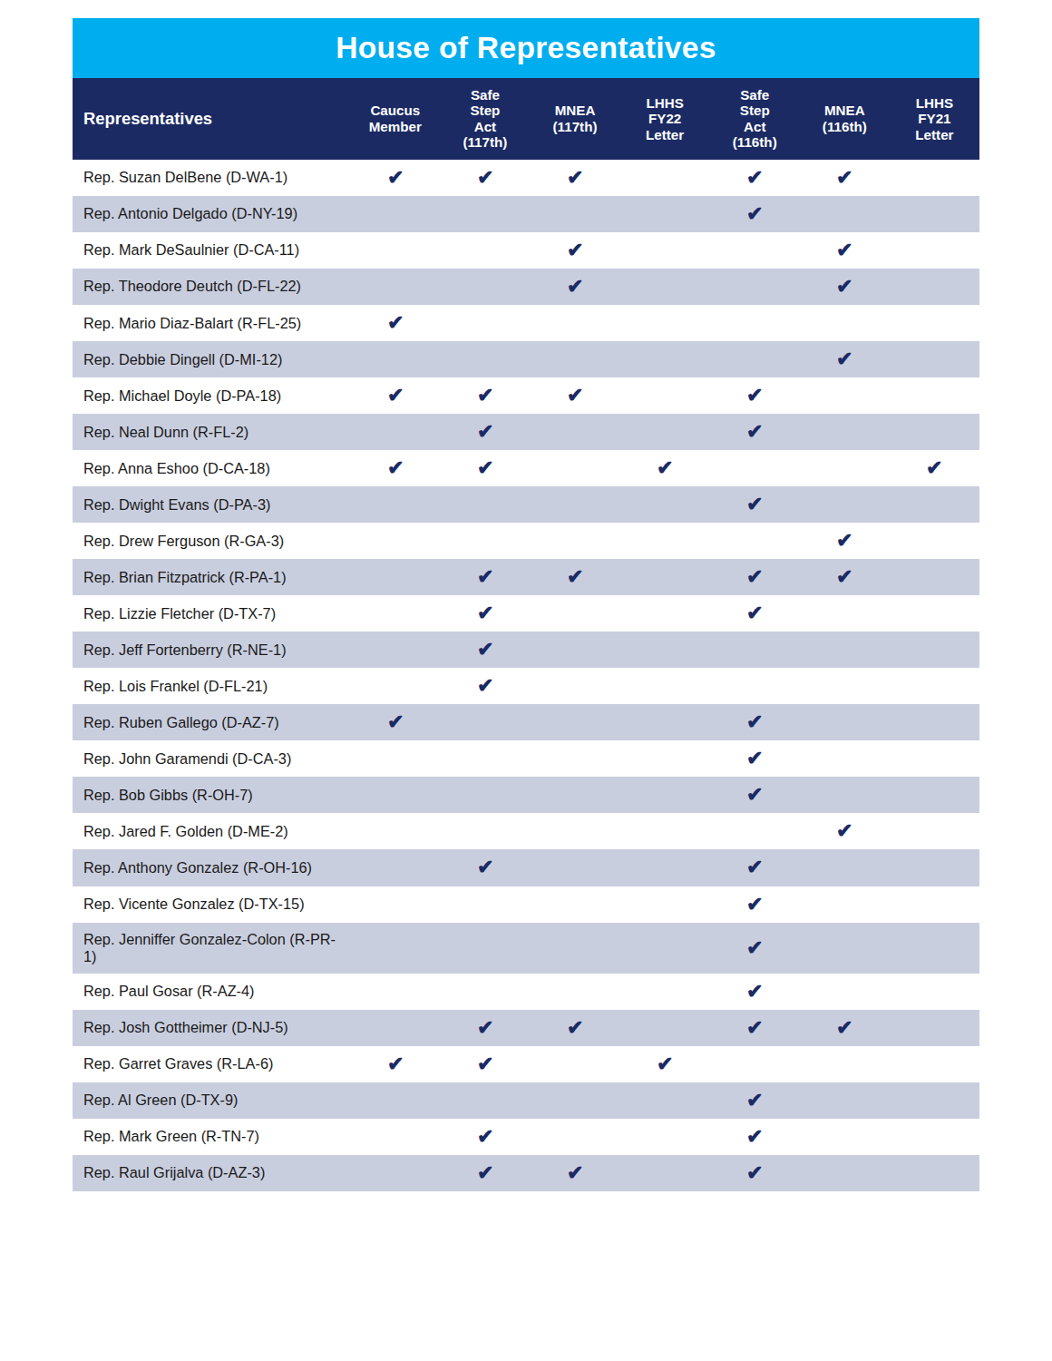House of Representatives
| Representatives | Caucus Member | Safe Step Act (117th) | MNEA (117th) | LHHS FY22 Letter | Safe Step Act (116th) | MNEA (116th) | LHHS FY21 Letter |
| --- | --- | --- | --- | --- | --- | --- | --- |
| Rep. Suzan DelBene (D-WA-1) | ✔ | ✔ | ✔ | | ✔ | ✔ | |
| Rep. Antonio Delgado (D-NY-19) | | | | | ✔ | | |
| Rep. Mark DeSaulnier (D-CA-11) | | | ✔ | | | ✔ | |
| Rep. Theodore Deutch (D-FL-22) | | | ✔ | | | ✔ | |
| Rep. Mario Diaz-Balart (R-FL-25) | ✔ | | | | | | |
| Rep. Debbie Dingell (D-MI-12) | | | | | | ✔ | |
| Rep. Michael Doyle (D-PA-18) | ✔ | ✔ | ✔ | | ✔ | | |
| Rep. Neal Dunn (R-FL-2) | | ✔ | | | ✔ | | |
| Rep. Anna Eshoo (D-CA-18) | ✔ | ✔ | | ✔ | | | ✔ |
| Rep. Dwight Evans (D-PA-3) | | | | | ✔ | | |
| Rep. Drew Ferguson (R-GA-3) | | | | | | ✔ | |
| Rep. Brian Fitzpatrick (R-PA-1) | | ✔ | ✔ | | ✔ | ✔ | |
| Rep. Lizzie Fletcher (D-TX-7) | | ✔ | | | ✔ | | |
| Rep. Jeff Fortenberry (R-NE-1) | | ✔ | | | | | |
| Rep. Lois Frankel (D-FL-21) | | ✔ | | | | | |
| Rep. Ruben Gallego (D-AZ-7) | ✔ | | | | ✔ | | |
| Rep. John Garamendi (D-CA-3) | | | | | ✔ | | |
| Rep. Bob Gibbs (R-OH-7) | | | | | ✔ | | |
| Rep. Jared F. Golden (D-ME-2) | | | | | | ✔ | |
| Rep. Anthony Gonzalez (R-OH-16) | | ✔ | | | ✔ | | |
| Rep. Vicente Gonzalez (D-TX-15) | | | | | ✔ | | |
| Rep. Jenniffer Gonzalez-Colon (R-PR-1) | | | | | ✔ | | |
| Rep. Paul Gosar (R-AZ-4) | | | | | ✔ | | |
| Rep. Josh Gottheimer (D-NJ-5) | | ✔ | ✔ | | ✔ | ✔ | |
| Rep. Garret Graves (R-LA-6) | ✔ | ✔ | | ✔ | | | |
| Rep. Al Green (D-TX-9) | | | | | ✔ | | |
| Rep. Mark Green (R-TN-7) | | ✔ | | | ✔ | | |
| Rep. Raul Grijalva (D-AZ-3) | | ✔ | ✔ | | ✔ | | |